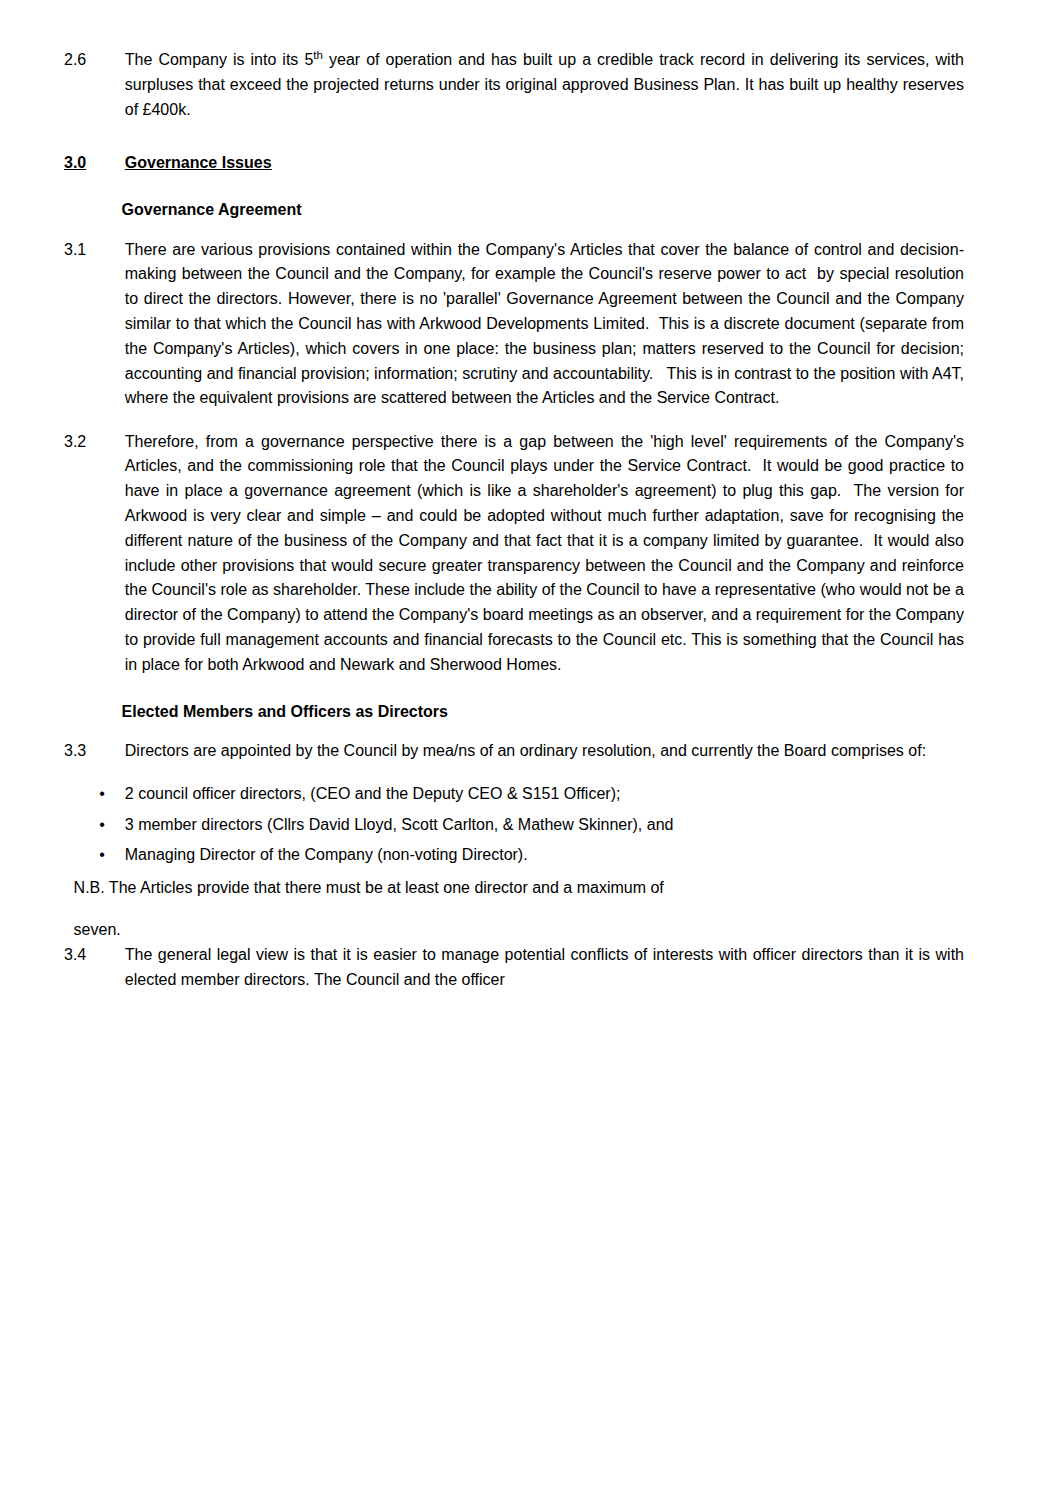2.6
The Company is into its 5th year of operation and has built up a credible track record in delivering its services, with surpluses that exceed the projected returns under its original approved Business Plan. It has built up healthy reserves of £400k.
3.0 Governance Issues
Governance Agreement
3.1
There are various provisions contained within the Company's Articles that cover the balance of control and decision-making between the Council and the Company, for example the Council's reserve power to act by special resolution to direct the directors. However, there is no 'parallel' Governance Agreement between the Council and the Company similar to that which the Council has with Arkwood Developments Limited. This is a discrete document (separate from the Company's Articles), which covers in one place: the business plan; matters reserved to the Council for decision; accounting and financial provision; information; scrutiny and accountability. This is in contrast to the position with A4T, where the equivalent provisions are scattered between the Articles and the Service Contract.
3.2
Therefore, from a governance perspective there is a gap between the 'high level' requirements of the Company's Articles, and the commissioning role that the Council plays under the Service Contract. It would be good practice to have in place a governance agreement (which is like a shareholder's agreement) to plug this gap. The version for Arkwood is very clear and simple – and could be adopted without much further adaptation, save for recognising the different nature of the business of the Company and that fact that it is a company limited by guarantee. It would also include other provisions that would secure greater transparency between the Council and the Company and reinforce the Council's role as shareholder. These include the ability of the Council to have a representative (who would not be a director of the Company) to attend the Company's board meetings as an observer, and a requirement for the Company to provide full management accounts and financial forecasts to the Council etc. This is something that the Council has in place for both Arkwood and Newark and Sherwood Homes.
Elected Members and Officers as Directors
3.3
Directors are appointed by the Council by mea/ns of an ordinary resolution, and currently the Board comprises of:
2 council officer directors, (CEO and the Deputy CEO & S151 Officer);
3 member directors (Cllrs David Lloyd, Scott Carlton, & Mathew Skinner), and
Managing Director of the Company (non-voting Director).
N.B. The Articles provide that there must be at least one director and a maximum of
seven.
3.4
The general legal view is that it is easier to manage potential conflicts of interests with officer directors than it is with elected member directors. The Council and the officer